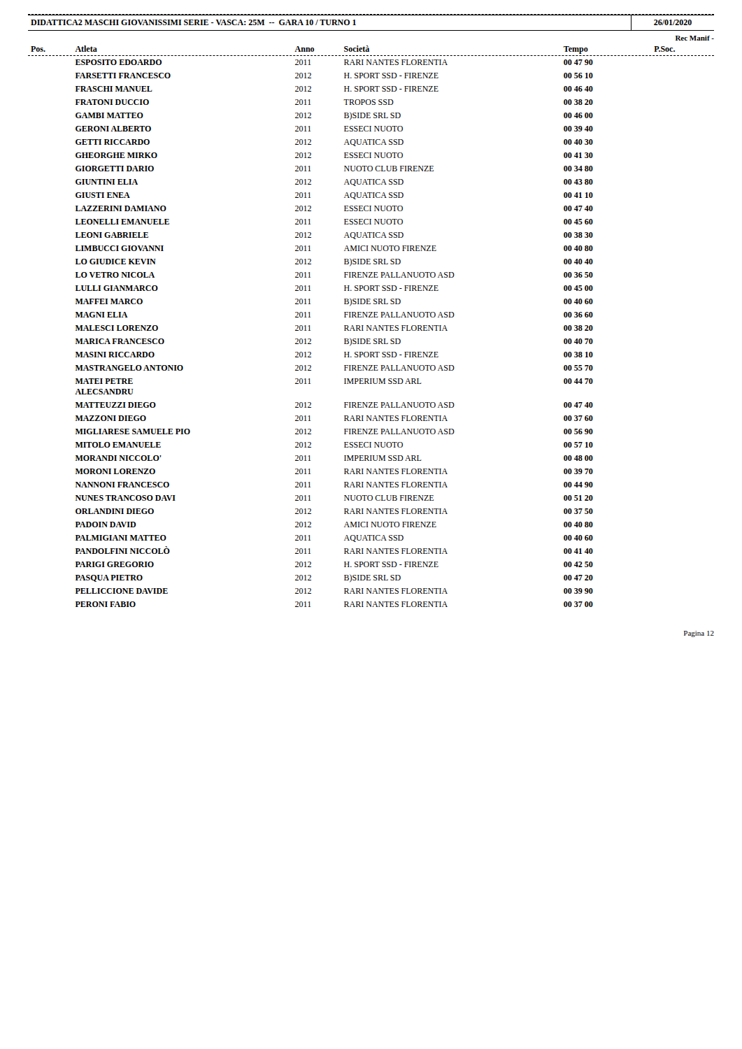DIDATTICA2 MASCHI GIOVANISSIMI SERIE - VASCA: 25M -- GARA 10 / TURNO 1
26/01/2020
Rec Manif -
| Pos. | Atleta | Anno | Società | Tempo | P.Soc. |
| --- | --- | --- | --- | --- | --- |
| | ESPOSITO EDOARDO | 2011 | RARI NANTES FLORENTIA | 00 47 90 | |
| | FARSETTI FRANCESCO | 2012 | H. SPORT SSD - FIRENZE | 00 56 10 | |
| | FRASCHI MANUEL | 2012 | H. SPORT SSD - FIRENZE | 00 46 40 | |
| | FRATONI DUCCIO | 2011 | TROPOS SSD | 00 38 20 | |
| | GAMBI MATTEO | 2012 | B)SIDE SRL SD | 00 46 00 | |
| | GERONI ALBERTO | 2011 | ESSECI NUOTO | 00 39 40 | |
| | GETTI RICCARDO | 2012 | AQUATICA SSD | 00 40 30 | |
| | GHEORGHE MIRKO | 2012 | ESSECI NUOTO | 00 41 30 | |
| | GIORGETTI DARIO | 2011 | NUOTO CLUB FIRENZE | 00 34 80 | |
| | GIUNTINI ELIA | 2012 | AQUATICA SSD | 00 43 80 | |
| | GIUSTI ENEA | 2011 | AQUATICA SSD | 00 41 10 | |
| | LAZZERINI DAMIANO | 2012 | ESSECI NUOTO | 00 47 40 | |
| | LEONELLI EMANUELE | 2011 | ESSECI NUOTO | 00 45 60 | |
| | LEONI GABRIELE | 2012 | AQUATICA SSD | 00 38 30 | |
| | LIMBUCCI GIOVANNI | 2011 | AMICI NUOTO FIRENZE | 00 40 80 | |
| | LO GIUDICE KEVIN | 2012 | B)SIDE SRL SD | 00 40 40 | |
| | LO VETRO NICOLA | 2011 | FIRENZE PALLANUOTO ASD | 00 36 50 | |
| | LULLI GIANMARCO | 2011 | H. SPORT SSD - FIRENZE | 00 45 00 | |
| | MAFFEI MARCO | 2011 | B)SIDE SRL SD | 00 40 60 | |
| | MAGNI ELIA | 2011 | FIRENZE PALLANUOTO ASD | 00 36 60 | |
| | MALESCI LORENZO | 2011 | RARI NANTES FLORENTIA | 00 38 20 | |
| | MARICA FRANCESCO | 2012 | B)SIDE SRL SD | 00 40 70 | |
| | MASINI RICCARDO | 2012 | H. SPORT SSD - FIRENZE | 00 38 10 | |
| | MASTRANGELO ANTONIO | 2012 | FIRENZE PALLANUOTO ASD | 00 55 70 | |
| | MATEI PETRE ALECSANDRU | 2011 | IMPERIUM SSD ARL | 00 44 70 | |
| | MATTEUZZI DIEGO | 2012 | FIRENZE PALLANUOTO ASD | 00 47 40 | |
| | MAZZONI DIEGO | 2011 | RARI NANTES FLORENTIA | 00 37 60 | |
| | MIGLIARESE SAMUELE PIO | 2012 | FIRENZE PALLANUOTO ASD | 00 56 90 | |
| | MITOLO EMANUELE | 2012 | ESSECI NUOTO | 00 57 10 | |
| | MORANDI NICCOLO' | 2011 | IMPERIUM SSD ARL | 00 48 00 | |
| | MORONI LORENZO | 2011 | RARI NANTES FLORENTIA | 00 39 70 | |
| | NANNONI FRANCESCO | 2011 | RARI NANTES FLORENTIA | 00 44 90 | |
| | NUNES TRANCOSO DAVI | 2011 | NUOTO CLUB FIRENZE | 00 51 20 | |
| | ORLANDINI DIEGO | 2012 | RARI NANTES FLORENTIA | 00 37 50 | |
| | PADOIN DAVID | 2012 | AMICI NUOTO FIRENZE | 00 40 80 | |
| | PALMIGIANI MATTEO | 2011 | AQUATICA SSD | 00 40 60 | |
| | PANDOLFINI NICCOLÒ | 2011 | RARI NANTES FLORENTIA | 00 41 40 | |
| | PARIGI GREGORIO | 2012 | H. SPORT SSD - FIRENZE | 00 42 50 | |
| | PASQUA PIETRO | 2012 | B)SIDE SRL SD | 00 47 20 | |
| | PELLICCIONE DAVIDE | 2012 | RARI NANTES FLORENTIA | 00 39 90 | |
| | PERONI FABIO | 2011 | RARI NANTES FLORENTIA | 00 37 00 | |
Pagina 12